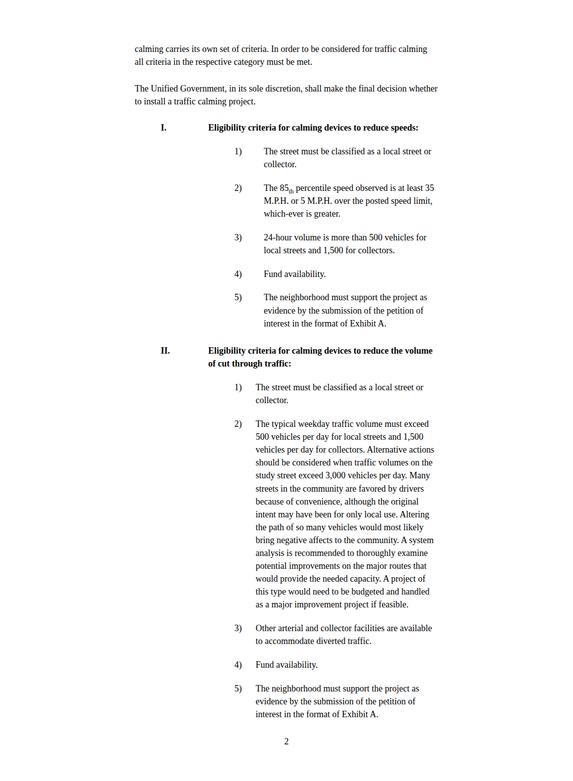calming carries its own set of criteria. In order to be considered for traffic calming all criteria in the respective category must be met.
The Unified Government, in its sole discretion, shall make the final decision whether to install a traffic calming project.
I.
Eligibility criteria for calming devices to reduce speeds:
1) The street must be classified as a local street or collector.
2) The 85th percentile speed observed is at least 35 M.P.H. or 5 M.P.H. over the posted speed limit, which-ever is greater.
3) 24-hour volume is more than 500 vehicles for local streets and 1,500 for collectors.
4) Fund availability.
5) The neighborhood must support the project as evidence by the submission of the petition of interest in the format of Exhibit A.
II.
Eligibility criteria for calming devices to reduce the volume of cut through traffic:
1) The street must be classified as a local street or collector.
2) The typical weekday traffic volume must exceed 500 vehicles per day for local streets and 1,500 vehicles per day for collectors. Alternative actions should be considered when traffic volumes on the study street exceed 3,000 vehicles per day. Many streets in the community are favored by drivers because of convenience, although the original intent may have been for only local use. Altering the path of so many vehicles would most likely bring negative affects to the community. A system analysis is recommended to thoroughly examine potential improvements on the major routes that would provide the needed capacity. A project of this type would need to be budgeted and handled as a major improvement project if feasible.
3) Other arterial and collector facilities are available to accommodate diverted traffic.
4) Fund availability.
5) The neighborhood must support the project as evidence by the submission of the petition of interest in the format of Exhibit A.
2